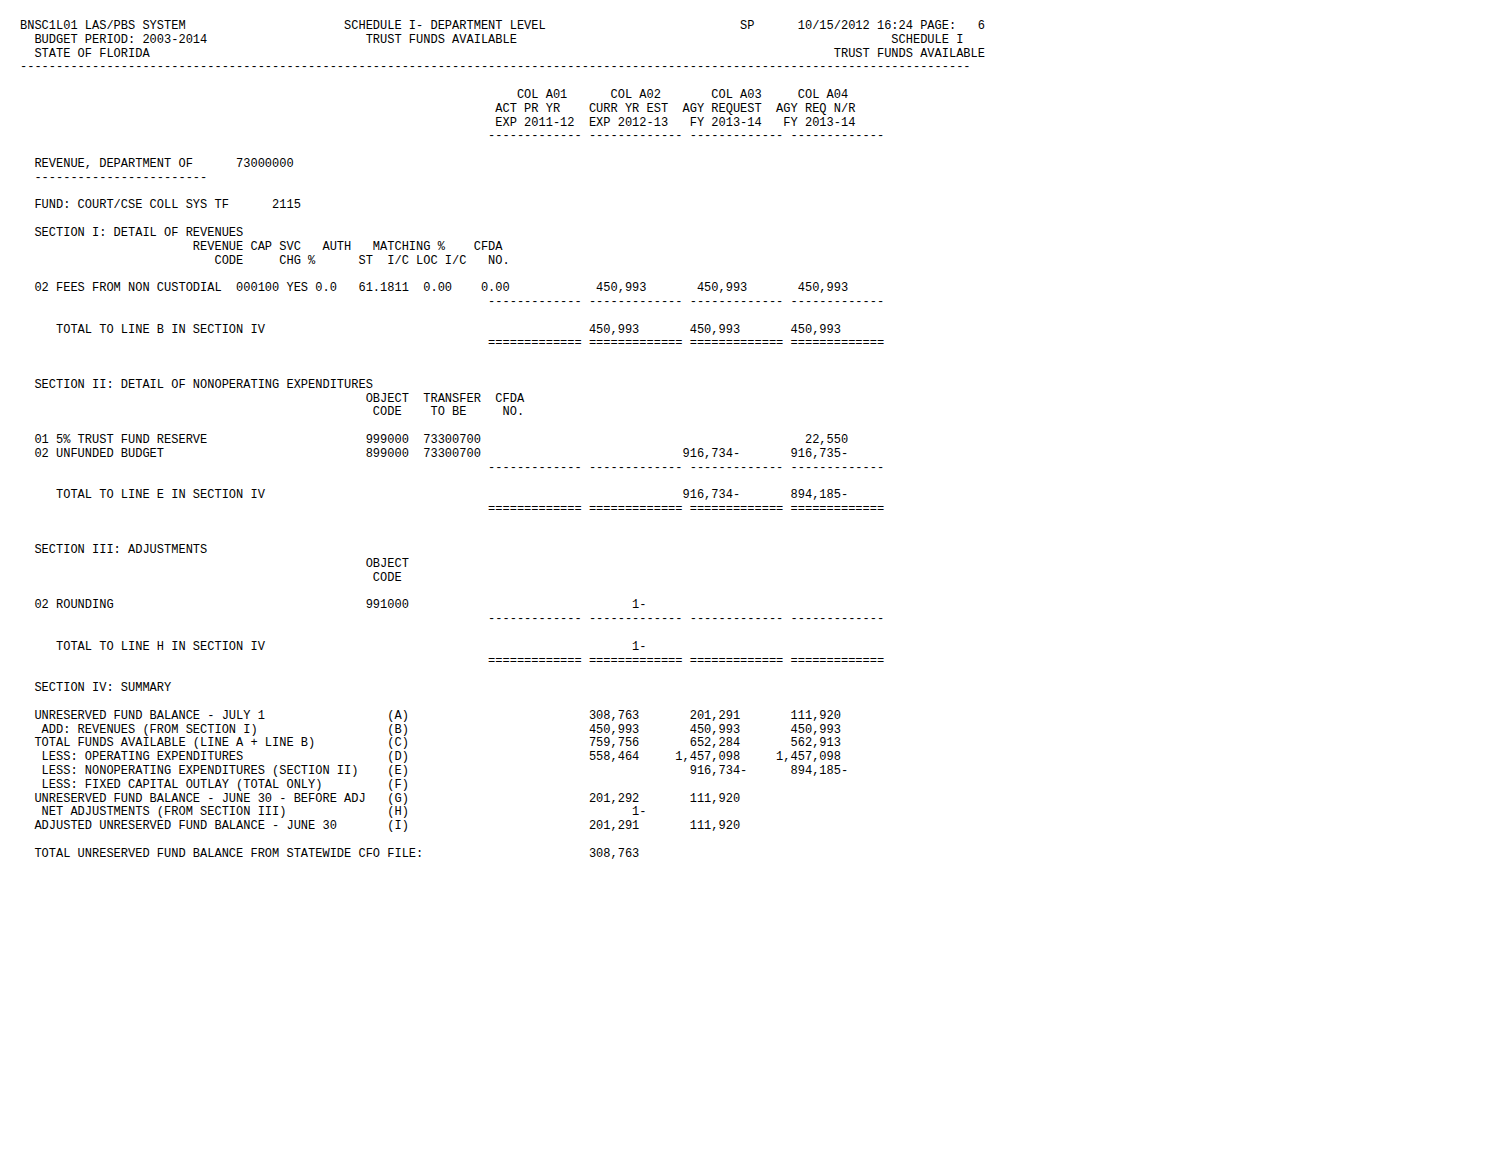BNSC1L01 LAS/PBS SYSTEM                      SCHEDULE I- DEPARTMENT LEVEL                           SP      10/15/2012 16:24 PAGE:   6
  BUDGET PERIOD: 2003-2014                      TRUST FUNDS AVAILABLE                                                    SCHEDULE I
  STATE OF FLORIDA                                                                                               TRUST FUNDS AVAILABLE
------------------------------------------------------------------------------------------------------------------------------------

                                                                     COL A01      COL A02       COL A03     COL A04
                                                                  ACT PR YR    CURR YR EST  AGY REQUEST  AGY REQ N/R
                                                                  EXP 2011-12  EXP 2012-13   FY 2013-14   FY 2013-14
                                                                 ------------- ------------- ------------- -------------

  REVENUE, DEPARTMENT OF      73000000
  ------------------------

  FUND: COURT/CSE COLL SYS TF      2115

  SECTION I: DETAIL OF REVENUES
                        REVENUE CAP SVC   AUTH   MATCHING %    CFDA
                           CODE     CHG %      ST  I/C LOC I/C   NO.

  02 FEES FROM NON CUSTODIAL  000100 YES 0.0   61.1811  0.00    0.00            450,993       450,993       450,993
                                                                 ------------- ------------- ------------- -------------

     TOTAL TO LINE B IN SECTION IV                                             450,993       450,993       450,993
                                                                 ============= ============= ============= =============


  SECTION II: DETAIL OF NONOPERATING EXPENDITURES
                                                OBJECT  TRANSFER  CFDA
                                                 CODE    TO BE     NO.

  01 5% TRUST FUND RESERVE                      999000  73300700                                             22,550
  02 UNFUNDED BUDGET                            899000  73300700                            916,734-       916,735-
                                                                 ------------- ------------- ------------- -------------

     TOTAL TO LINE E IN SECTION IV                                                          916,734-       894,185-
                                                                 ============= ============= ============= =============


  SECTION III: ADJUSTMENTS
                                                OBJECT
                                                 CODE

  02 ROUNDING                                   991000                               1-
                                                                 ------------- ------------- ------------- -------------

     TOTAL TO LINE H IN SECTION IV                                                   1-
                                                                 ============= ============= ============= =============

  SECTION IV: SUMMARY

  UNRESERVED FUND BALANCE - JULY 1                 (A)                         308,763       201,291       111,920
   ADD: REVENUES (FROM SECTION I)                  (B)                         450,993       450,993       450,993
  TOTAL FUNDS AVAILABLE (LINE A + LINE B)          (C)                         759,756       652,284       562,913
   LESS: OPERATING EXPENDITURES                    (D)                         558,464     1,457,098     1,457,098
   LESS: NONOPERATING EXPENDITURES (SECTION II)    (E)                                       916,734-      894,185-
   LESS: FIXED CAPITAL OUTLAY (TOTAL ONLY)         (F)
  UNRESERVED FUND BALANCE - JUNE 30 - BEFORE ADJ   (G)                         201,292       111,920
   NET ADJUSTMENTS (FROM SECTION III)              (H)                               1-
  ADJUSTED UNRESERVED FUND BALANCE - JUNE 30       (I)                         201,291       111,920

  TOTAL UNRESERVED FUND BALANCE FROM STATEWIDE CFO FILE:                       308,763